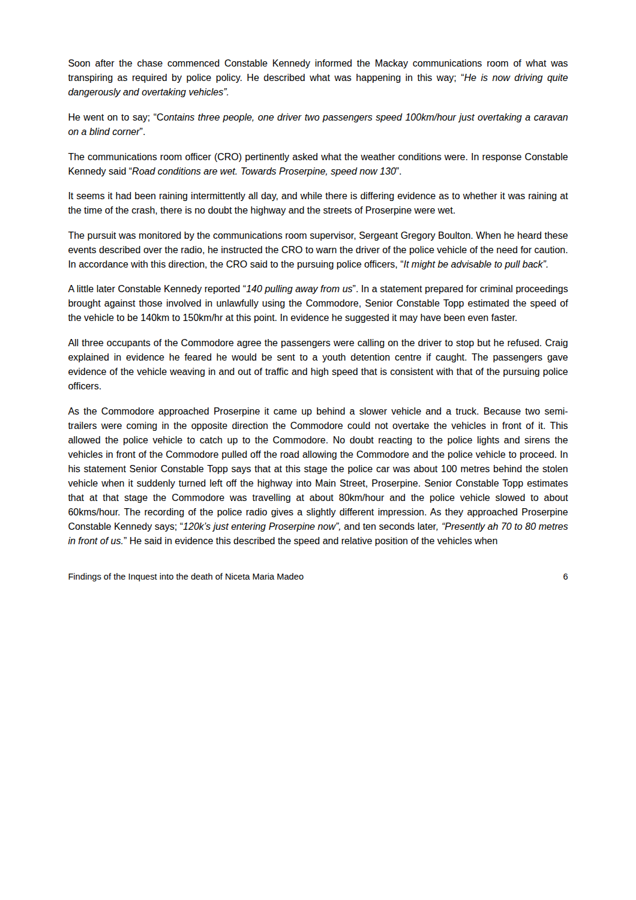Soon after the chase commenced Constable Kennedy informed the Mackay communications room of what was transpiring as required by police policy. He described what was happening in this way; “He is now driving quite dangerously and overtaking vehicles”.
He went on to say; “Contains three people, one driver two passengers speed 100km/hour just overtaking a caravan on a blind corner”.
The communications room officer (CRO) pertinently asked what the weather conditions were. In response Constable Kennedy said “Road conditions are wet. Towards Proserpine, speed now 130”.
It seems it had been raining intermittently all day, and while there is differing evidence as to whether it was raining at the time of the crash, there is no doubt the highway and the streets of Proserpine were wet.
The pursuit was monitored by the communications room supervisor, Sergeant Gregory Boulton. When he heard these events described over the radio, he instructed the CRO to warn the driver of the police vehicle of the need for caution. In accordance with this direction, the CRO said to the pursuing police officers, “It might be advisable to pull back”.
A little later Constable Kennedy reported “140 pulling away from us”. In a statement prepared for criminal proceedings brought against those involved in unlawfully using the Commodore, Senior Constable Topp estimated the speed of the vehicle to be 140km to 150km/hr at this point. In evidence he suggested it may have been even faster.
All three occupants of the Commodore agree the passengers were calling on the driver to stop but he refused. Craig explained in evidence he feared he would be sent to a youth detention centre if caught. The passengers gave evidence of the vehicle weaving in and out of traffic and high speed that is consistent with that of the pursuing police officers.
As the Commodore approached Proserpine it came up behind a slower vehicle and a truck. Because two semi-trailers were coming in the opposite direction the Commodore could not overtake the vehicles in front of it. This allowed the police vehicle to catch up to the Commodore. No doubt reacting to the police lights and sirens the vehicles in front of the Commodore pulled off the road allowing the Commodore and the police vehicle to proceed. In his statement Senior Constable Topp says that at this stage the police car was about 100 metres behind the stolen vehicle when it suddenly turned left off the highway into Main Street, Proserpine. Senior Constable Topp estimates that at that stage the Commodore was travelling at about 80km/hour and the police vehicle slowed to about 60kms/hour. The recording of the police radio gives a slightly different impression. As they approached Proserpine Constable Kennedy says; “120k’s just entering Proserpine now”, and ten seconds later, “Presently ah 70 to 80 metres in front of us.” He said in evidence this described the speed and relative position of the vehicles when
Findings of the Inquest into the death of Niceta Maria Madeo 6